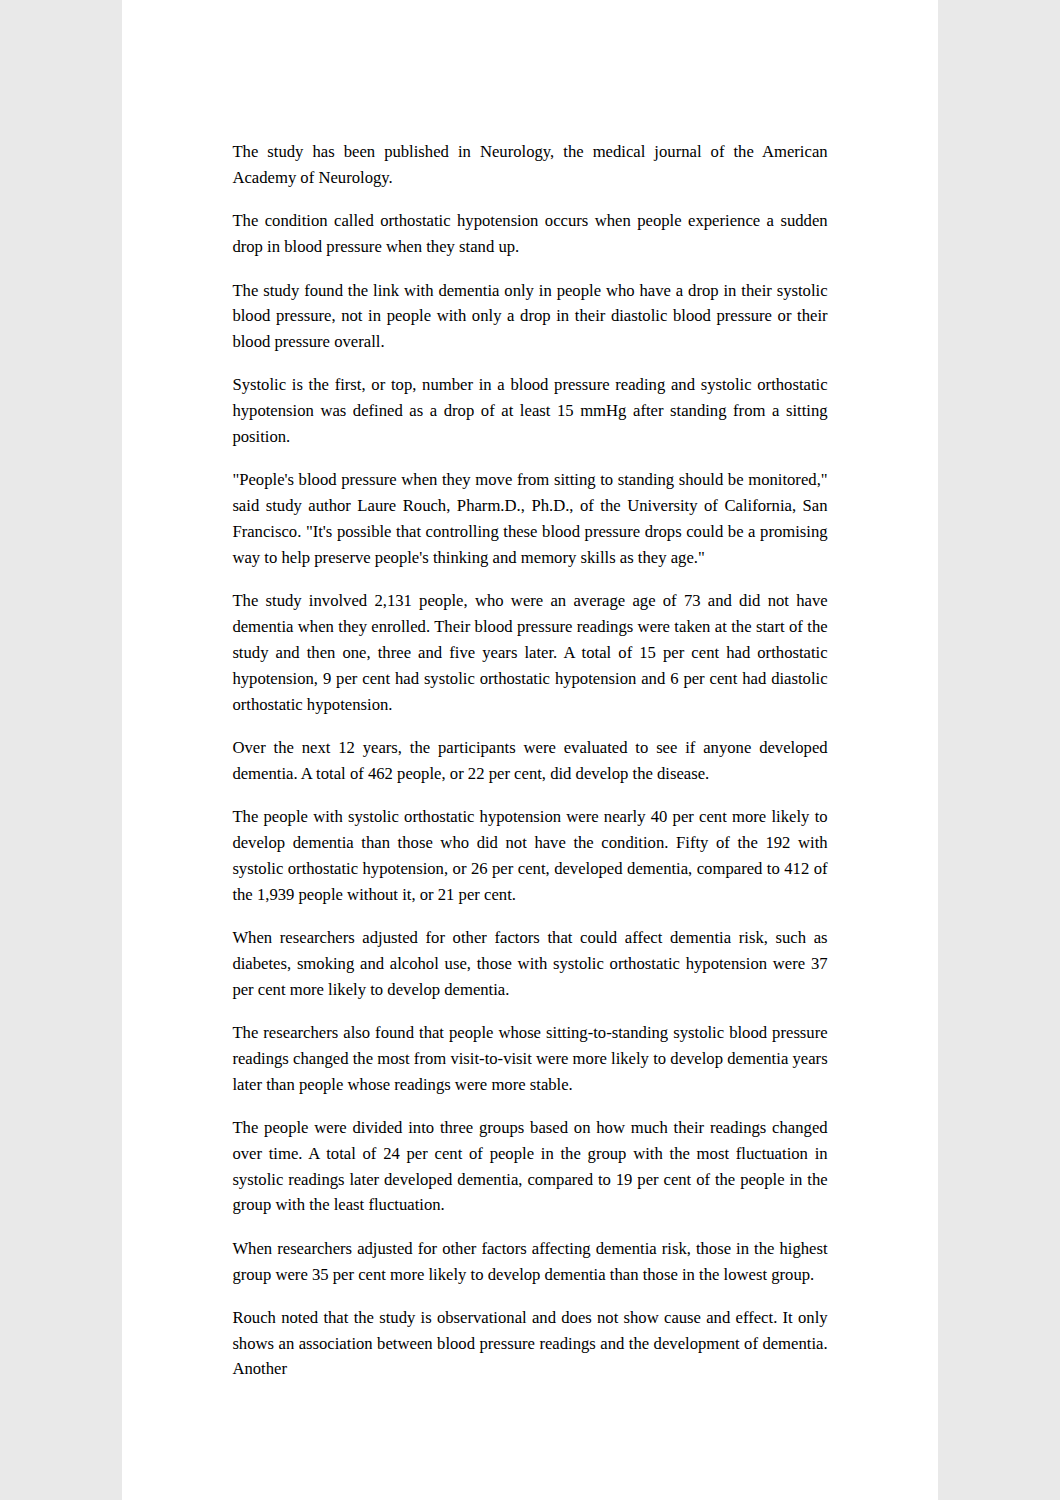The study has been published in Neurology, the medical journal of the American Academy of Neurology.
The condition called orthostatic hypotension occurs when people experience a sudden drop in blood pressure when they stand up.
The study found the link with dementia only in people who have a drop in their systolic blood pressure, not in people with only a drop in their diastolic blood pressure or their blood pressure overall.
Systolic is the first, or top, number in a blood pressure reading and systolic orthostatic hypotension was defined as a drop of at least 15 mmHg after standing from a sitting position.
"People's blood pressure when they move from sitting to standing should be monitored," said study author Laure Rouch, Pharm.D., Ph.D., of the University of California, San Francisco. "It's possible that controlling these blood pressure drops could be a promising way to help preserve people's thinking and memory skills as they age."
The study involved 2,131 people, who were an average age of 73 and did not have dementia when they enrolled. Their blood pressure readings were taken at the start of the study and then one, three and five years later. A total of 15 per cent had orthostatic hypotension, 9 per cent had systolic orthostatic hypotension and 6 per cent had diastolic orthostatic hypotension.
Over the next 12 years, the participants were evaluated to see if anyone developed dementia. A total of 462 people, or 22 per cent, did develop the disease.
The people with systolic orthostatic hypotension were nearly 40 per cent more likely to develop dementia than those who did not have the condition. Fifty of the 192 with systolic orthostatic hypotension, or 26 per cent, developed dementia, compared to 412 of the 1,939 people without it, or 21 per cent.
When researchers adjusted for other factors that could affect dementia risk, such as diabetes, smoking and alcohol use, those with systolic orthostatic hypotension were 37 per cent more likely to develop dementia.
The researchers also found that people whose sitting-to-standing systolic blood pressure readings changed the most from visit-to-visit were more likely to develop dementia years later than people whose readings were more stable.
The people were divided into three groups based on how much their readings changed over time. A total of 24 per cent of people in the group with the most fluctuation in systolic readings later developed dementia, compared to 19 per cent of the people in the group with the least fluctuation.
When researchers adjusted for other factors affecting dementia risk, those in the highest group were 35 per cent more likely to develop dementia than those in the lowest group.
Rouch noted that the study is observational and does not show cause and effect. It only shows an association between blood pressure readings and the development of dementia. Another